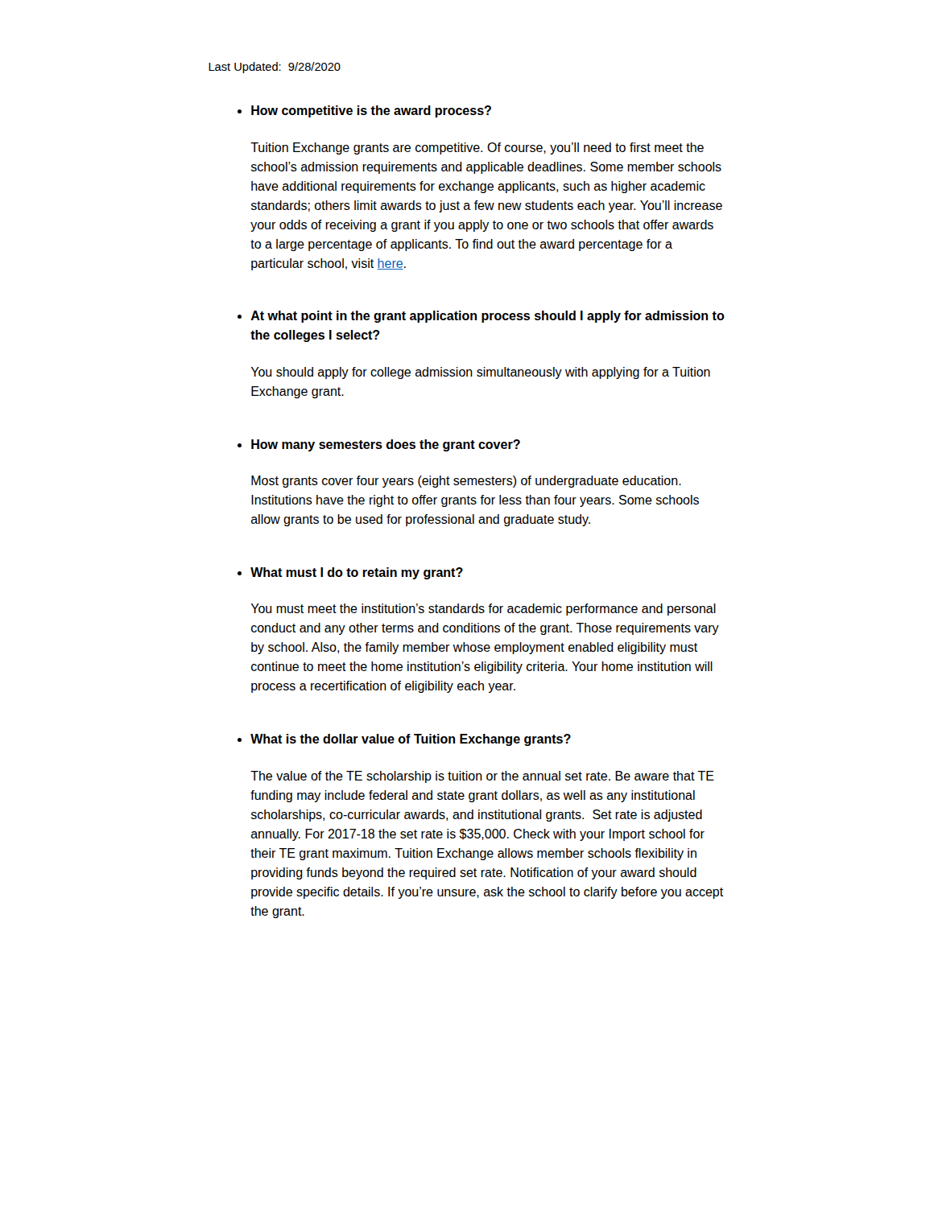Last Updated: 9/28/2020
How competitive is the award process?
Tuition Exchange grants are competitive. Of course, you’ll need to first meet the school’s admission requirements and applicable deadlines. Some member schools have additional requirements for exchange applicants, such as higher academic standards; others limit awards to just a few new students each year. You’ll increase your odds of receiving a grant if you apply to one or two schools that offer awards to a large percentage of applicants. To find out the award percentage for a particular school, visit here.
At what point in the grant application process should I apply for admission to the colleges I select?
You should apply for college admission simultaneously with applying for a Tuition Exchange grant.
How many semesters does the grant cover?
Most grants cover four years (eight semesters) of undergraduate education. Institutions have the right to offer grants for less than four years. Some schools allow grants to be used for professional and graduate study.
What must I do to retain my grant?
You must meet the institution’s standards for academic performance and personal conduct and any other terms and conditions of the grant. Those requirements vary by school. Also, the family member whose employment enabled eligibility must continue to meet the home institution’s eligibility criteria. Your home institution will process a recertification of eligibility each year.
What is the dollar value of Tuition Exchange grants?
The value of the TE scholarship is tuition or the annual set rate. Be aware that TE funding may include federal and state grant dollars, as well as any institutional scholarships, co-curricular awards, and institutional grants. Set rate is adjusted annually. For 2017-18 the set rate is $35,000. Check with your Import school for their TE grant maximum. Tuition Exchange allows member schools flexibility in providing funds beyond the required set rate. Notification of your award should provide specific details. If you’re unsure, ask the school to clarify before you accept the grant.